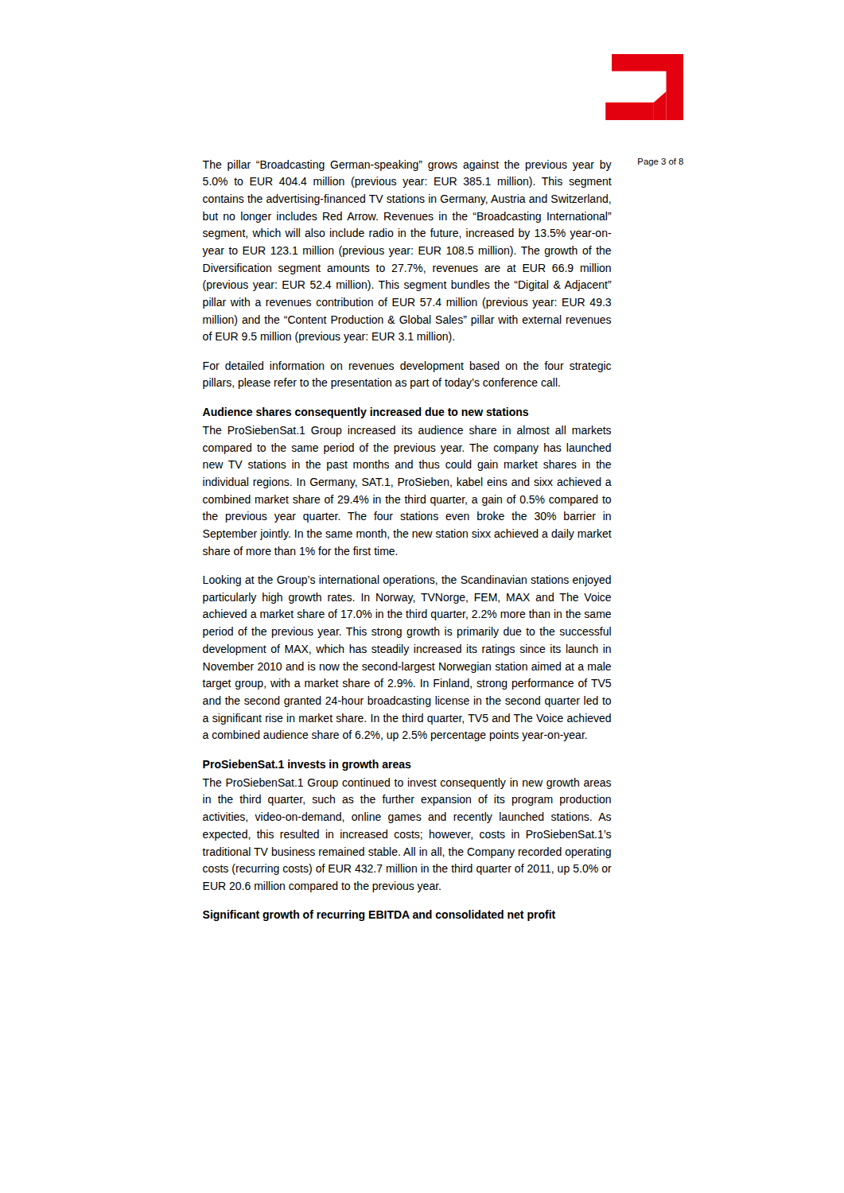Page 3 of 8
The pillar “Broadcasting German-speaking” grows against the previous year by 5.0% to EUR 404.4 million (previous year: EUR 385.1 million). This segment contains the advertising-financed TV stations in Germany, Austria and Switzerland, but no longer includes Red Arrow. Revenues in the “Broadcasting International” segment, which will also include radio in the future, increased by 13.5% year-on-year to EUR 123.1 million (previous year: EUR 108.5 million). The growth of the Diversification segment amounts to 27.7%, revenues are at EUR 66.9 million (previous year: EUR 52.4 million). This segment bundles the “Digital & Adjacent” pillar with a revenues contribution of EUR 57.4 million (previous year: EUR 49.3 million) and the “Content Production & Global Sales” pillar with external revenues of EUR 9.5 million (previous year: EUR 3.1 million).
For detailed information on revenues development based on the four strategic pillars, please refer to the presentation as part of today’s conference call.
Audience shares consequently increased due to new stations
The ProSiebenSat.1 Group increased its audience share in almost all markets compared to the same period of the previous year. The company has launched new TV stations in the past months and thus could gain market shares in the individual regions. In Germany, SAT.1, ProSieben, kabel eins and sixx achieved a combined market share of 29.4% in the third quarter, a gain of 0.5% compared to the previous year quarter. The four stations even broke the 30% barrier in September jointly. In the same month, the new station sixx achieved a daily market share of more than 1% for the first time.
Looking at the Group’s international operations, the Scandinavian stations enjoyed particularly high growth rates. In Norway, TVNorge, FEM, MAX and The Voice achieved a market share of 17.0% in the third quarter, 2.2% more than in the same period of the previous year. This strong growth is primarily due to the successful development of MAX, which has steadily increased its ratings since its launch in November 2010 and is now the second-largest Norwegian station aimed at a male target group, with a market share of 2.9%. In Finland, strong performance of TV5 and the second granted 24-hour broadcasting license in the second quarter led to a significant rise in market share. In the third quarter, TV5 and The Voice achieved a combined audience share of 6.2%, up 2.5% percentage points year-on-year.
ProSiebenSat.1 invests in growth areas
The ProSiebenSat.1 Group continued to invest consequently in new growth areas in the third quarter, such as the further expansion of its program production activities, video-on-demand, online games and recently launched stations. As expected, this resulted in increased costs; however, costs in ProSiebenSat.1’s traditional TV business remained stable. All in all, the Company recorded operating costs (recurring costs) of EUR 432.7 million in the third quarter of 2011, up 5.0% or EUR 20.6 million compared to the previous year.
Significant growth of recurring EBITDA and consolidated net profit